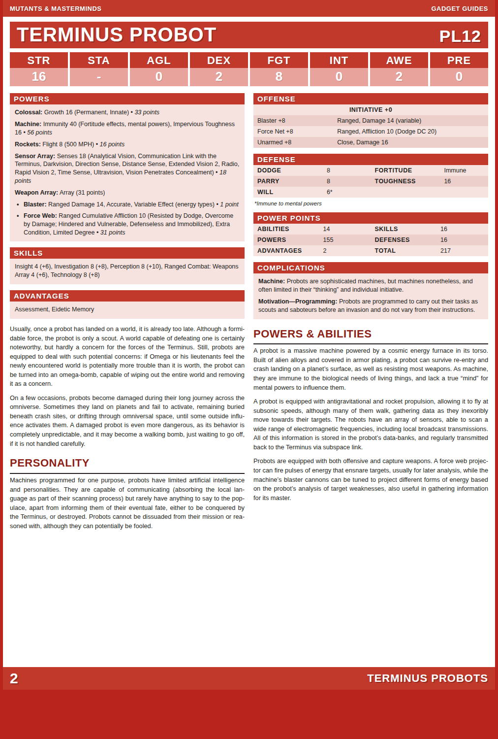Mutants & Masterminds
Gadget Guides
Terminus Probot
PL12
STR
16
STA
-
AGL
0
DEX
2
FGT
8
INT
0
AWE
2
PRE
0
Powers
Colossal: Growth 16 (Permanent, Innate) • 33 points
Machine: Immunity 40 (Fortitude effects, mental powers), Impervious Toughness 16 • 56 points
Rockets: Flight 8 (500 MPH) • 16 points
Sensor Array: Senses 18 (Analytical Vision, Communication Link with the Terminus, Darkvision, Direction Sense, Distance Sense, Extended Vision 2, Radio, Rapid Vision 2, Time Sense, Ultravision, Vision Penetrates Concealment) • 18 points
Weapon Array: Array (31 points)
Blaster: Ranged Damage 14, Accurate, Variable Effect (energy types) • 1 point
Force Web: Ranged Cumulative Affliction 10 (Resisted by Dodge, Overcome by Damage; Hindered and Vulnerable, Defenseless and Immobilized), Extra Condition, Limited Degree • 31 points
Skills
Insight 4 (+6), Investigation 8 (+8), Perception 8 (+10), Ranged Combat: Weapons Array 4 (+6), Technology 8 (+8)
Advantages
Assessment, Eidetic Memory
Usually, once a probot has landed on a world, it is already too late. Although a formidable force, the probot is only a scout. A world capable of defeating one is certainly noteworthy, but hardly a concern for the forces of the Terminus. Still, probots are equipped to deal with such potential concerns: if Omega or his lieutenants feel the newly encountered world is potentially more trouble than it is worth, the probot can be turned into an omega-bomb, capable of wiping out the entire world and removing it as a concern.
On a few occasions, probots become damaged during their long journey across the omniverse. Sometimes they land on planets and fail to activate, remaining buried beneath crash sites, or drifting through omniversal space, until some outside influence activates them. A damaged probot is even more dangerous, as its behavior is completely unpredictable, and it may become a walking bomb, just waiting to go off, if it is not handled carefully.
Personality
Machines programmed for one purpose, probots have limited artificial intelligence and personalities. They are capable of communicating (absorbing the local language as part of their scanning process) but rarely have anything to say to the populace, apart from informing them of their eventual fate, either to be conquered by the Terminus, or destroyed. Probots cannot be dissuaded from their mission or reasoned with, although they can potentially be fooled.
Offense
| INITIATIVE +0 |
| Blaster +8 | Ranged, Damage 14 (variable) |
| Force Net +8 | Ranged, Affliction 10 (Dodge DC 20) |
| Unarmed +8 | Close, Damage 16 |
Defense
| DODGE | 8 | FORTITUDE | Immune |
| PARRY | 8 | TOUGHNESS | 16 |
| WILL | 6* | | |
*Immune to mental powers
Power Points
| ABILITIES | 14 | SKILLS | 16 |
| POWERS | 155 | DEFENSES | 16 |
| ADVANTAGES | 2 | TOTAL | 217 |
Complications
Machine: Probots are sophisticated machines, but machines nonetheless, and often limited in their “thinking” and individual initiative.
Motivation—Programming: Probots are programmed to carry out their tasks as scouts and saboteurs before an invasion and do not vary from their instructions.
Powers & Abilities
A probot is a massive machine powered by a cosmic energy furnace in its torso. Built of alien alloys and covered in armor plating, a probot can survive re-entry and crash landing on a planet’s surface, as well as resisting most weapons. As machine, they are immune to the biological needs of living things, and lack a true “mind” for mental powers to influence them.
A probot is equipped with antigravitational and rocket propulsion, allowing it to fly at subsonic speeds, although many of them walk, gathering data as they inexoribly move towards their targets. The robots have an array of sensors, able to scan a wide range of electromagnetic frequencies, including local broadcast transmissions. All of this information is stored in the probot’s data-banks, and regularly transmitted back to the Terminus via subspace link.
Probots are equipped with both offensive and capture weapons. A force web projector can fire pulses of energy that ensnare targets, usually for later analysis, while the machine’s blaster cannons can be tuned to project different forms of energy based on the probot’s analysis of target weaknesses, also useful in gathering information for its master.
2
Terminus Probots